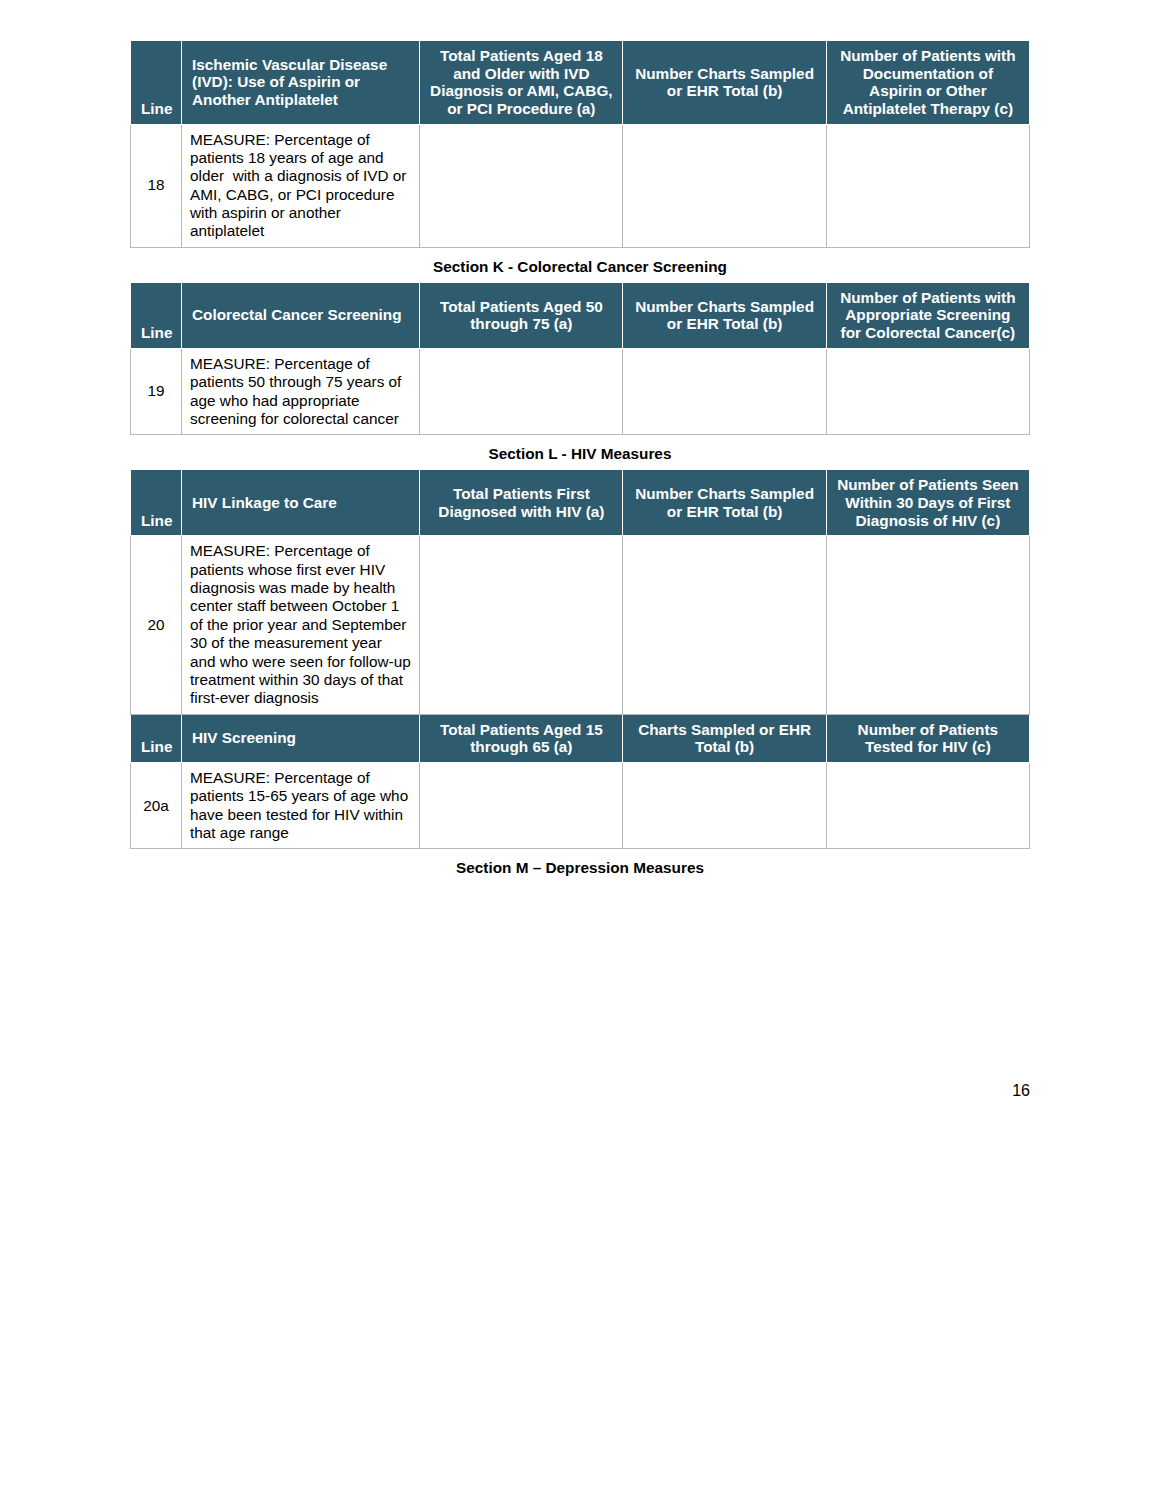| Line | Ischemic Vascular Disease (IVD): Use of Aspirin or Another Antiplatelet | Total Patients Aged 18 and Older with IVD Diagnosis or AMI, CABG, or PCI Procedure (a) | Number Charts Sampled or EHR Total (b) | Number of Patients with Documentation of Aspirin or Other Antiplatelet Therapy (c) |
| --- | --- | --- | --- | --- |
| 18 | MEASURE: Percentage of patients 18 years of age and older with a diagnosis of IVD or AMI, CABG, or PCI procedure with aspirin or another antiplatelet | | | |
Section K - Colorectal Cancer Screening
| Line | Colorectal Cancer Screening | Total Patients Aged 50 through 75 (a) | Number Charts Sampled or EHR Total (b) | Number of Patients with Appropriate Screening for Colorectal Cancer(c) |
| --- | --- | --- | --- | --- |
| 19 | MEASURE: Percentage of patients 50 through 75 years of age who had appropriate screening for colorectal cancer | | | |
Section L - HIV Measures
| Line | HIV Linkage to Care | Total Patients First Diagnosed with HIV (a) | Number Charts Sampled or EHR Total (b) | Number of Patients Seen Within 30 Days of First Diagnosis of HIV (c) |
| --- | --- | --- | --- | --- |
| 20 | MEASURE: Percentage of patients whose first ever HIV diagnosis was made by health center staff between October 1 of the prior year and September 30 of the measurement year and who were seen for follow-up treatment within 30 days of that first-ever diagnosis | | | |
| Line | HIV Screening | Total Patients Aged 15 through 65 (a) | Charts Sampled or EHR Total (b) | Number of Patients Tested for HIV (c) |
| 20a | MEASURE: Percentage of patients 15-65 years of age who have been tested for HIV within that age range | | | |
Section M – Depression Measures
16